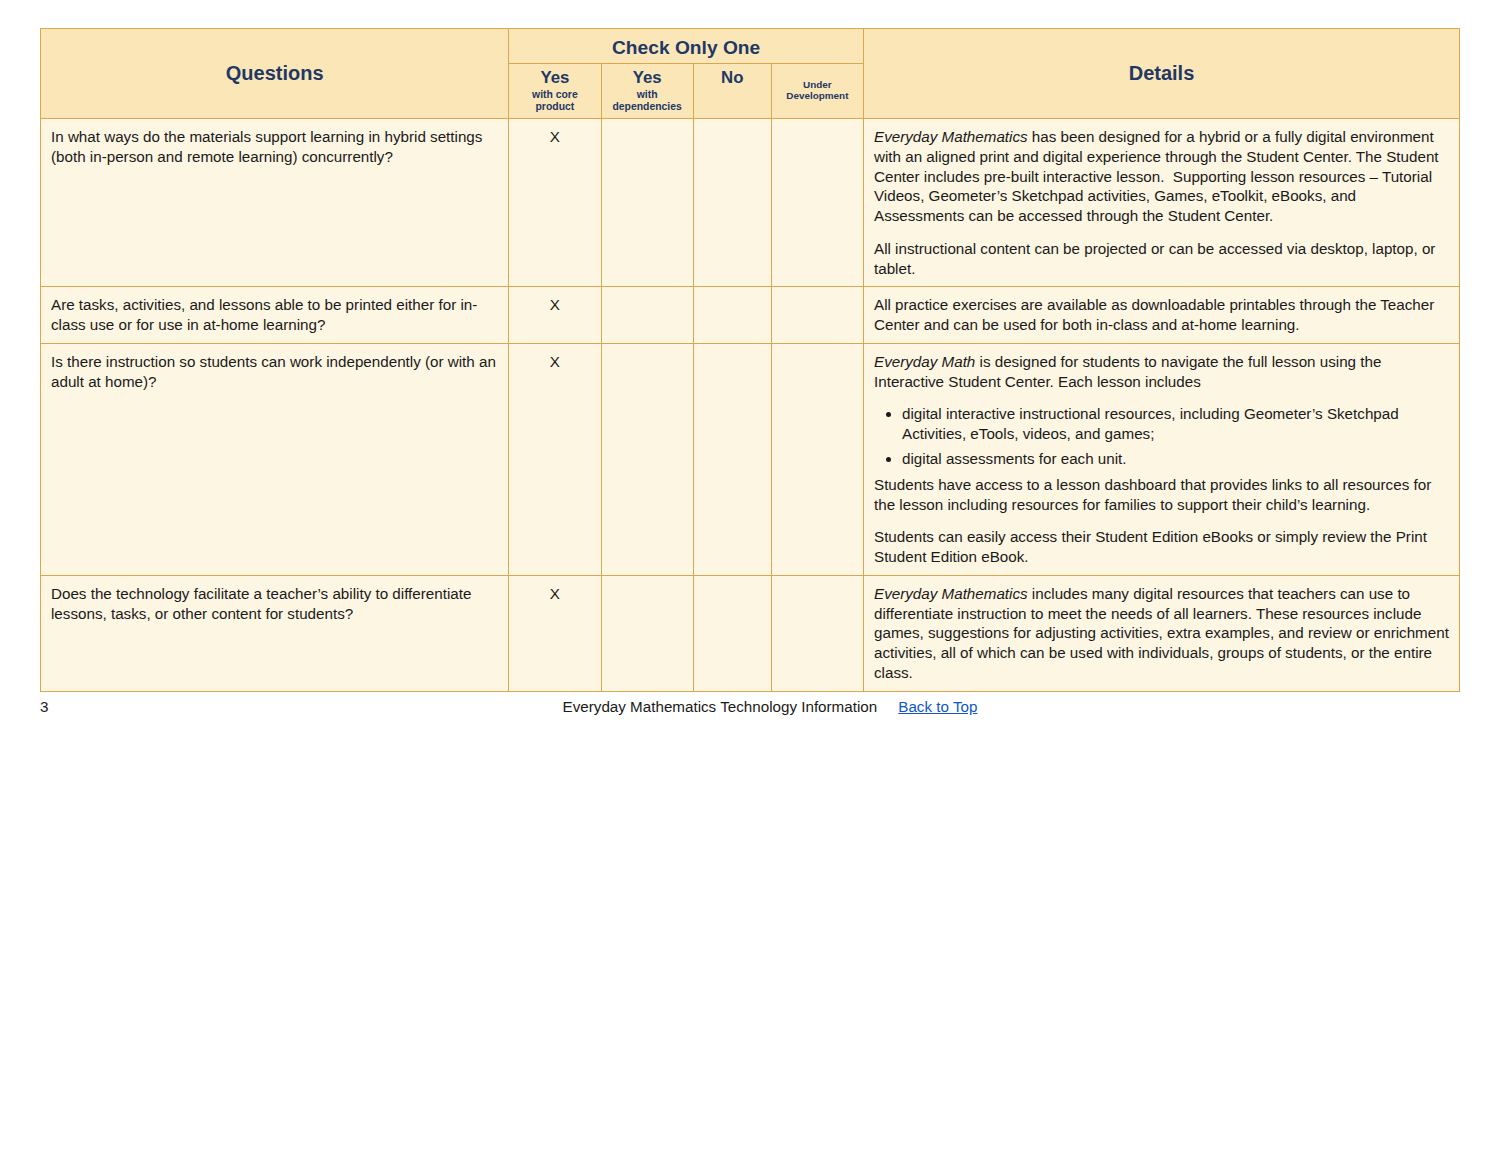| Questions | Check Only One | Details |
| --- | --- | --- |
| Yes with core product | Yes with dependencies | No | Under Development |
| In what ways do the materials support learning in hybrid settings (both in-person and remote learning) concurrently? | X | | | | Everyday Mathematics has been designed for a hybrid or a fully digital environment with an aligned print and digital experience through the Student Center. The Student Center includes pre-built interactive lesson. Supporting lesson resources – Tutorial Videos, Geometer’s Sketchpad activities, Games, eToolkit, eBooks, and Assessments can be accessed through the Student Center. All instructional content can be projected or can be accessed via desktop, laptop, or tablet. |
| Are tasks, activities, and lessons able to be printed either for in-class use or for use in at-home learning? | X | | | | All practice exercises are available as downloadable printables through the Teacher Center and can be used for both in-class and at-home learning. |
| Is there instruction so students can work independently (or with an adult at home)? | X | | | | Everyday Math is designed for students to navigate the full lesson using the Interactive Student Center. Each lesson includes digital interactive instructional resources, including Geometer’s Sketchpad Activities, eTools, videos, and games; digital assessments for each unit. Students have access to a lesson dashboard that provides links to all resources for the lesson including resources for families to support their child’s learning. Students can easily access their Student Edition eBooks or simply review the Print Student Edition eBook. |
| Does the technology facilitate a teacher’s ability to differentiate lessons, tasks, or other content for students? | X | | | | Everyday Mathematics includes many digital resources that teachers can use to differentiate instruction to meet the needs of all learners. These resources include games, suggestions for adjusting activities, extra examples, and review or enrichment activities, all of which can be used with individuals, groups of students, or the entire class. |
3
Everyday Mathematics Technology Information Back to Top